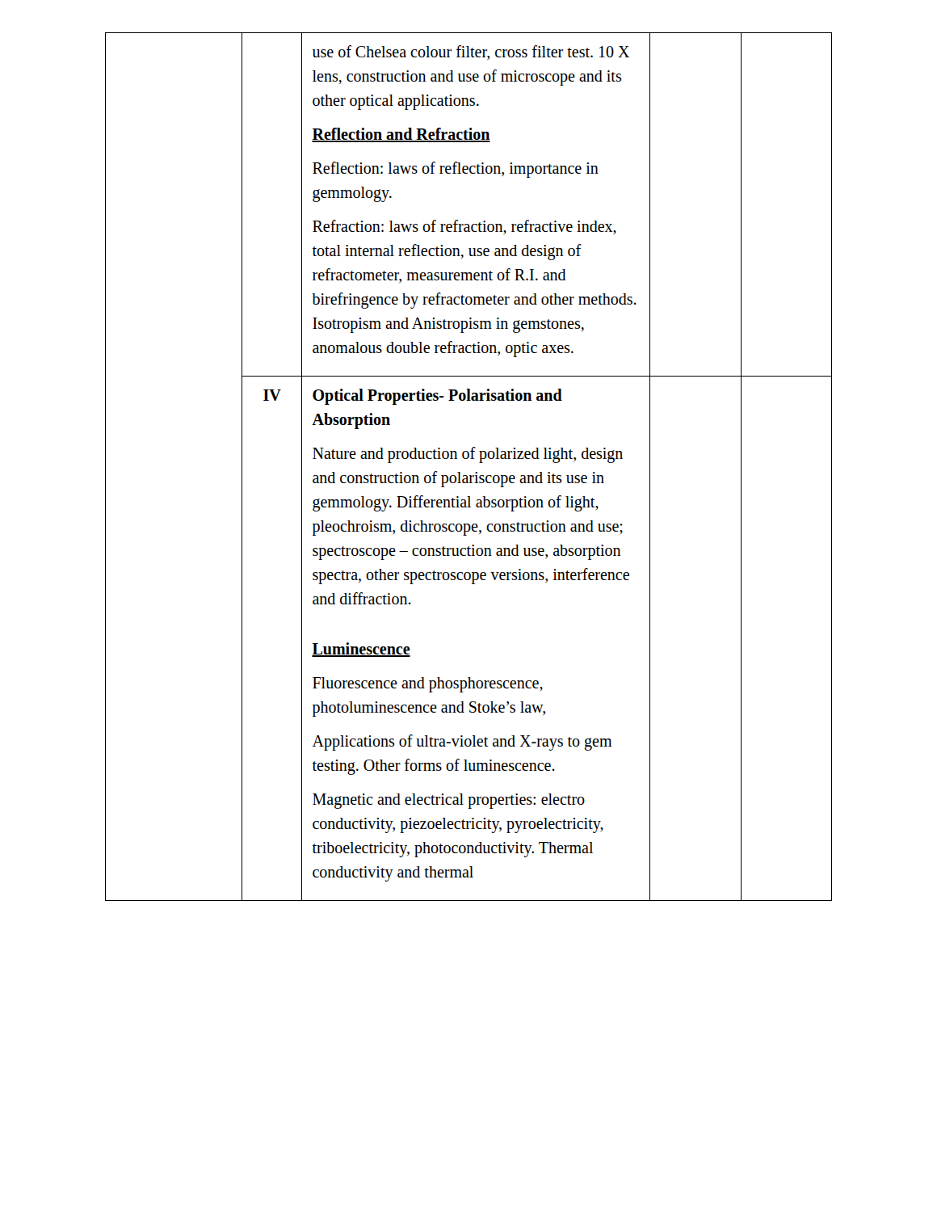| | | use of Chelsea colour filter, cross filter test. 10 X lens, construction and use of microscope and its other optical applications. Reflection and Refraction Reflection: laws of reflection, importance in gemmology. Refraction: laws of refraction, refractive index, total internal reflection, use and design of refractometer, measurement of R.I. and birefringence by refractometer and other methods. Isotropism and Anistropism in gemstones, anomalous double refraction, optic axes. | | |
| IV | Optical Properties- Polarisation and Absorption Nature and production of polarized light, design and construction of polariscope and its use in gemmology. Differential absorption of light, pleochroism, dichroscope, construction and use; spectroscope – construction and use, absorption spectra, other spectroscope versions, interference and diffraction. Luminescence Fluorescence and phosphorescence, photoluminescence and Stoke’s law, Applications of ultra-violet and X-rays to gem testing. Other forms of luminescence. Magnetic and electrical properties: electro conductivity, piezoelectricity, pyroelectricity, triboelectricity, photoconductivity. Thermal conductivity and thermal | | |